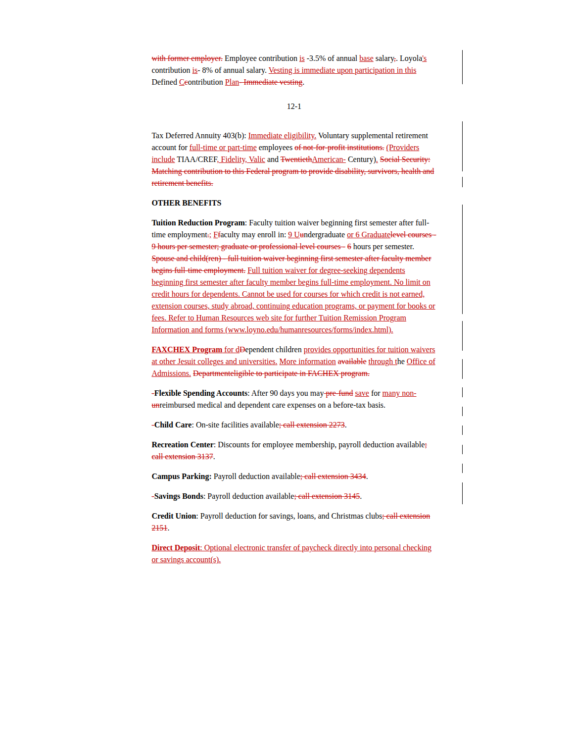with former employer. Employee contribution is -3.5% of annual base salary,. Loyola's contribution is- 8% of annual salary. Vesting is immediate upon participation in this Defined Ccontribution Plan- Immediate vesting.
12-1
Tax Deferred Annuity 403(b): Immediate eligibility. Voluntary supplemental retirement account for full-time or part-time employees of not-for-profit institutions. (Providers include TIAA/CREF, Fidelity, Valic and Twentieth American- Century). Social Security: Matching contribution to this Federal program to provide disability, survivors, health and retirement benefits.
OTHER BENEFITS
Tuition Reduction Program: Faculty tuition waiver beginning first semester after full-time employment.; Ffaculty may enroll in: 9 U undergraduate or 6 Graduate level courses - 9 hours per semester; graduate or professional level courses - 6 hours per semester. Spouse and child(ren) - full tuition waiver beginning first semester after faculty member begins full-time employment. Full tuition waiver for degree-seeking dependents beginning first semester after faculty member begins full-time employment. No limit on credit hours for dependents. Cannot be used for courses for which credit is not earned, extension courses, study abroad, continuing education programs, or payment for books or fees. Refer to Human Resources web site for further Tuition Remission Program Information and forms (www.loyno.edu/humanresources/forms/index.html).
FAXCHEX Program for d Dependent children provides opportunities for tuition waivers at other Jesuit colleges and universities. More information available through the Office of Admissions. Department eligible to participate in FACHEX program.
-Flexible Spending Accounts: After 90 days you may pre-fund save for many non-unreimbursed medical and dependent care expenses on a before-tax basis.
-Child Care: On-site facilities available; call extension 2273.
Recreation Center: Discounts for employee membership, payroll deduction available; call extension 3137.
Campus Parking: Payroll deduction available; call extension 3434.
-Savings Bonds: Payroll deduction available; call extension 3145.
Credit Union: Payroll deduction for savings, loans, and Christmas clubs; call extension 2151.
Direct Deposit: Optional electronic transfer of paycheck directly into personal checking or savings account(s).